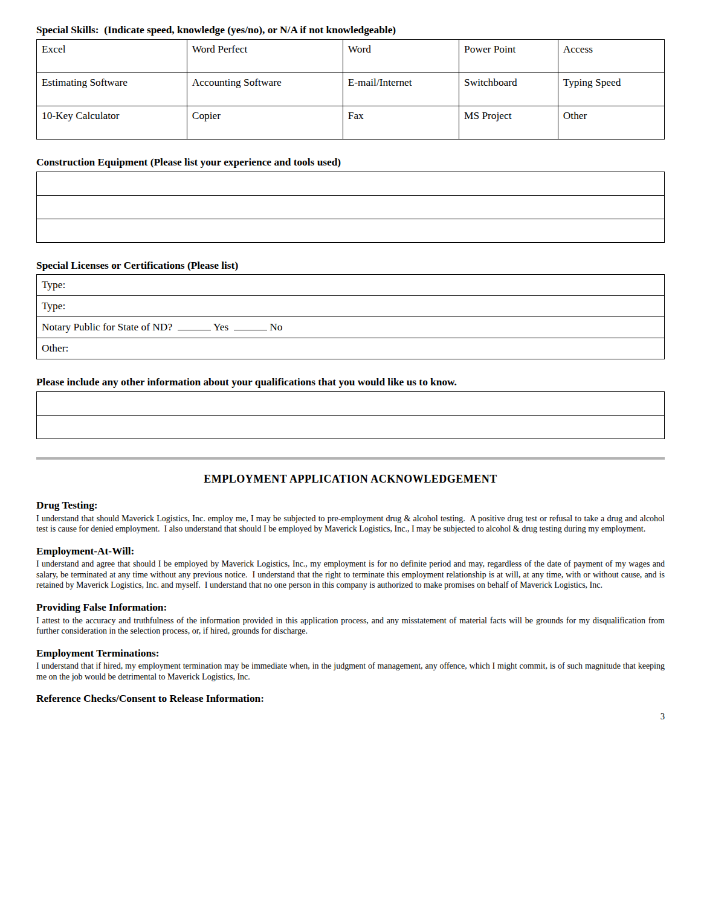Special Skills: (Indicate speed, knowledge (yes/no), or N/A if not knowledgeable)
| Excel | Word Perfect | Word | Power Point | Access |
| Estimating Software | Accounting Software | E-mail/Internet | Switchboard | Typing Speed |
| 10-Key Calculator | Copier | Fax | MS Project | Other |
Construction Equipment (Please list your experience and tools used)
Special Licenses or Certifications (Please list)
| Type: |
| Type: |
| Notary Public for State of ND? Yes No |
| Other: |
Please include any other information about your qualifications that you would like us to know.
EMPLOYMENT APPLICATION ACKNOWLEDGEMENT
Drug Testing:
I understand that should Maverick Logistics, Inc. employ me, I may be subjected to pre-employment drug & alcohol testing. A positive drug test or refusal to take a drug and alcohol test is cause for denied employment. I also understand that should I be employed by Maverick Logistics, Inc., I may be subjected to alcohol & drug testing during my employment.
Employment-At-Will:
I understand and agree that should I be employed by Maverick Logistics, Inc., my employment is for no definite period and may, regardless of the date of payment of my wages and salary, be terminated at any time without any previous notice. I understand that the right to terminate this employment relationship is at will, at any time, with or without cause, and is retained by Maverick Logistics, Inc. and myself. I understand that no one person in this company is authorized to make promises on behalf of Maverick Logistics, Inc.
Providing False Information:
I attest to the accuracy and truthfulness of the information provided in this application process, and any misstatement of material facts will be grounds for my disqualification from further consideration in the selection process, or, if hired, grounds for discharge.
Employment Terminations:
I understand that if hired, my employment termination may be immediate when, in the judgment of management, any offence, which I might commit, is of such magnitude that keeping me on the job would be detrimental to Maverick Logistics, Inc.
Reference Checks/Consent to Release Information:
3